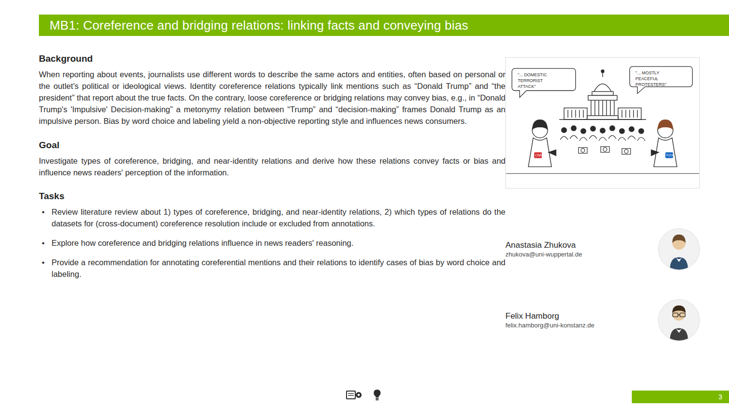MB1: Coreference and bridging relations: linking facts and conveying bias
Background
When reporting about events, journalists use different words to describe the same actors and entities, often based on personal or the outlet's political or ideological views. Identity coreference relations typically link mentions such as “Donald Trump” and “the president” that report about the true facts. On the contrary, loose coreference or bridging relations may convey bias, e.g., in “Donald Trump's 'Impulsive' Decision-making” a metonymy relation between “Trump” and “decision-making” frames Donald Trump as an impulsive person. Bias by word choice and labeling yield a non-objective reporting style and influences news consumers.
Goal
Investigate types of coreference, bridging, and near-identity relations and derive how these relations convey facts or bias and influence news readers' perception of the information.
Tasks
Review literature review about 1) types of coreference, bridging, and near-identity relations, 2) which types of relations do the datasets for (cross-document) coreference resolution include or excluded from annotations.
Explore how coreference and bridging relations influence in news readers' reasoning.
Provide a recommendation for annotating coreferential mentions and their relations to identify cases of bias by word choice and labeling.
"... DOMESTIC TERRORIST ATTACK" "... MOSTLY PEACEFUL PROTESTERS" CNN FOX
Anastasia Zhukova
zhukova@uni-wuppertal.de
Felix Hamborg
felix.hamborg@uni-konstanz.de
3